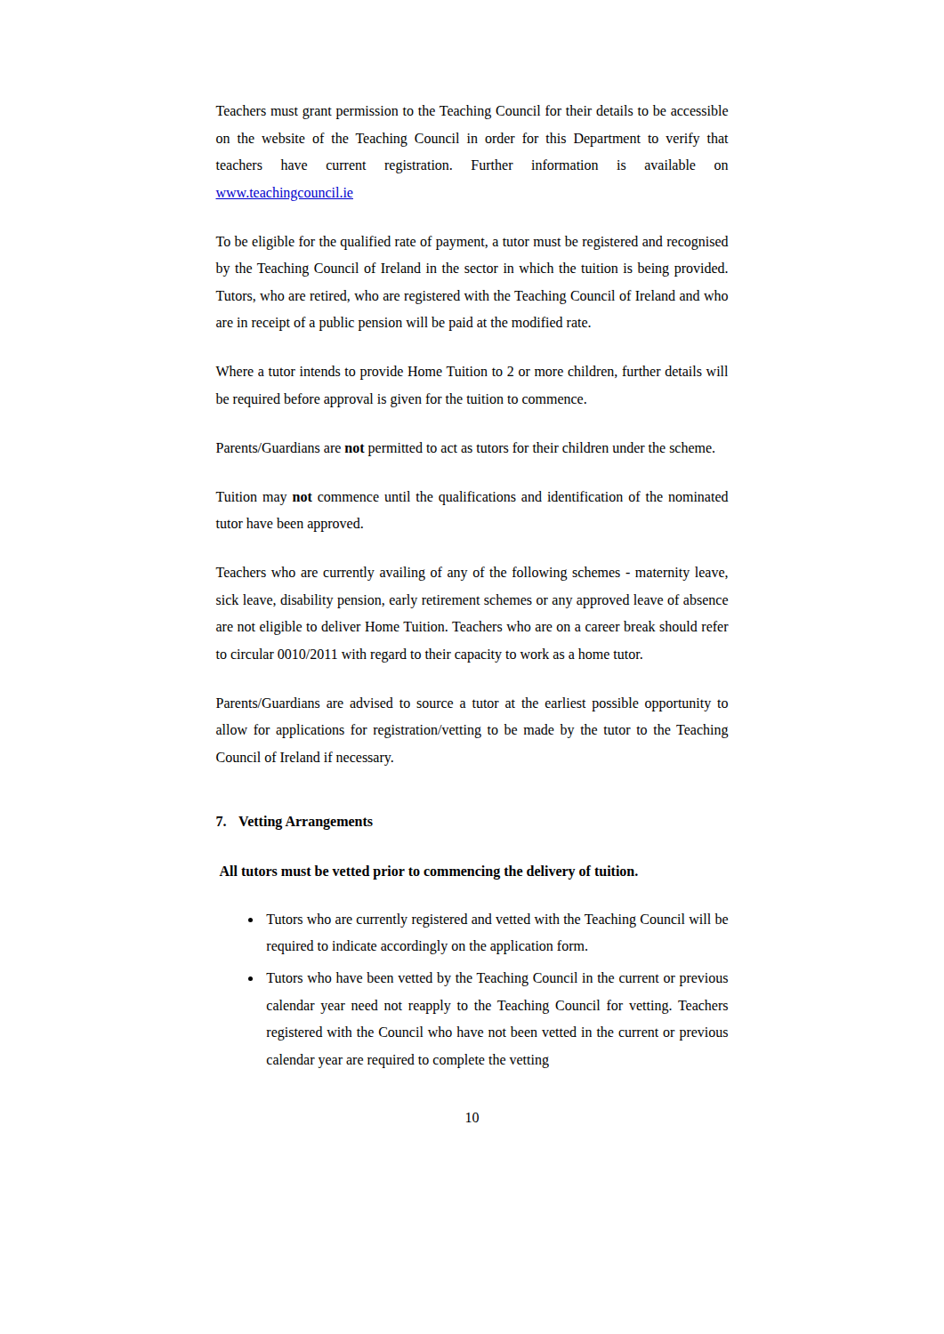Teachers must grant permission to the Teaching Council for their details to be accessible on the website of the Teaching Council in order for this Department to verify that teachers have current registration. Further information is available on www.teachingcouncil.ie
To be eligible for the qualified rate of payment, a tutor must be registered and recognised by the Teaching Council of Ireland in the sector in which the tuition is being provided. Tutors, who are retired, who are registered with the Teaching Council of Ireland and who are in receipt of a public pension will be paid at the modified rate.
Where a tutor intends to provide Home Tuition to 2 or more children, further details will be required before approval is given for the tuition to commence.
Parents/Guardians are not permitted to act as tutors for their children under the scheme.
Tuition may not commence until the qualifications and identification of the nominated tutor have been approved.
Teachers who are currently availing of any of the following schemes - maternity leave, sick leave, disability pension, early retirement schemes or any approved leave of absence are not eligible to deliver Home Tuition. Teachers who are on a career break should refer to circular 0010/2011 with regard to their capacity to work as a home tutor.
Parents/Guardians are advised to source a tutor at the earliest possible opportunity to allow for applications for registration/vetting to be made by the tutor to the Teaching Council of Ireland if necessary.
7. Vetting Arrangements
All tutors must be vetted prior to commencing the delivery of tuition.
Tutors who are currently registered and vetted with the Teaching Council will be required to indicate accordingly on the application form.
Tutors who have been vetted by the Teaching Council in the current or previous calendar year need not reapply to the Teaching Council for vetting. Teachers registered with the Council who have not been vetted in the current or previous calendar year are required to complete the vetting
10